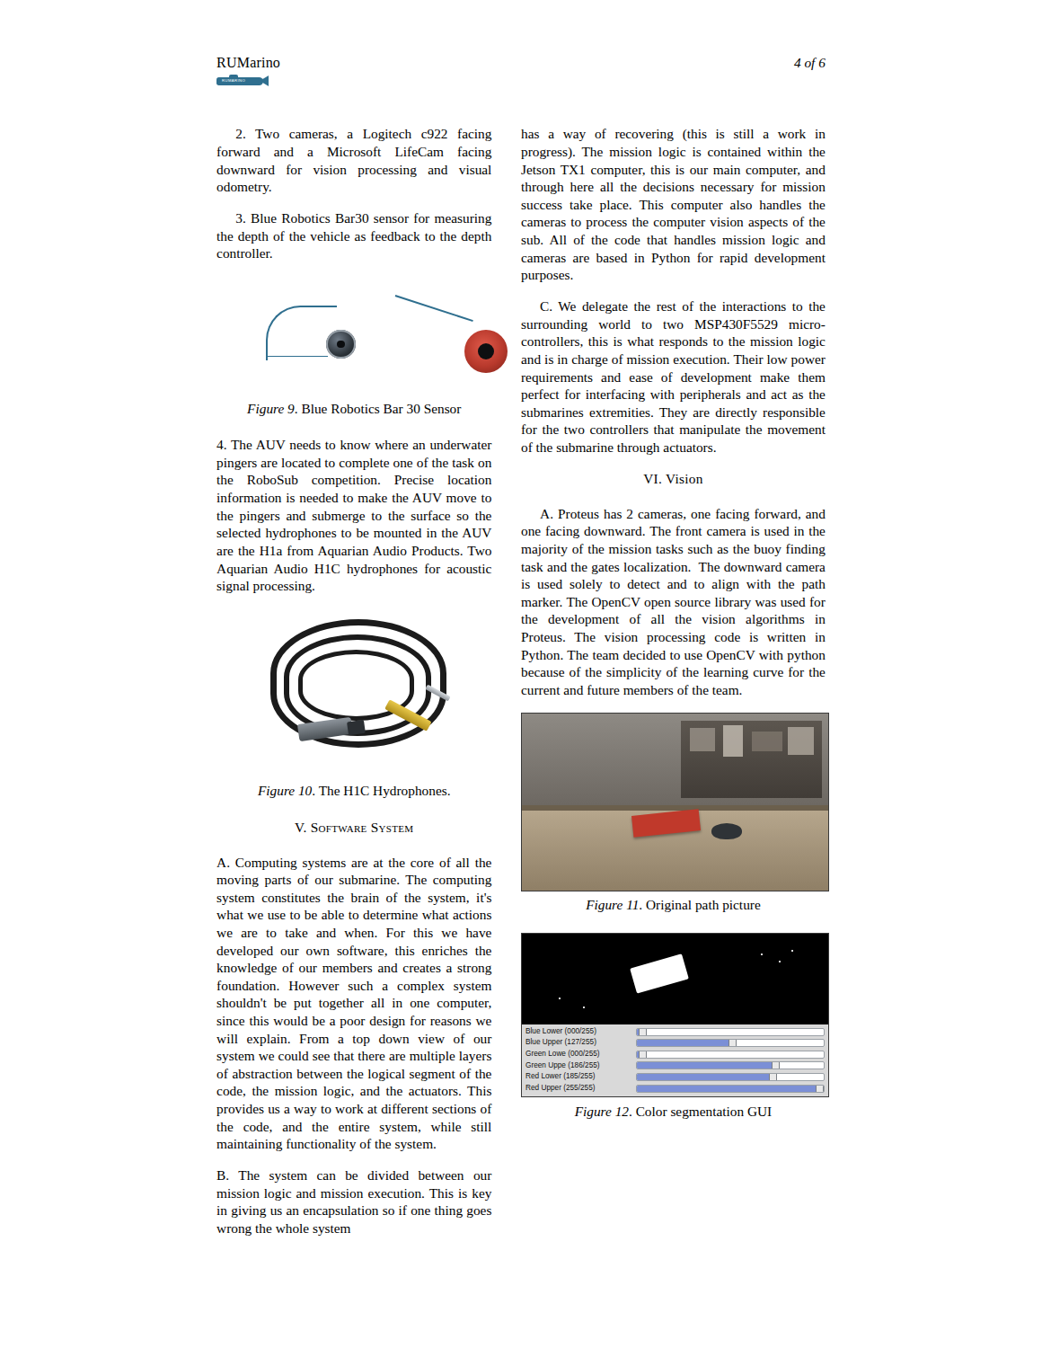RUMarino
RUMARINO
4 of 6
2. Two cameras, a Logitech c922 facing forward and a Microsoft LifeCam facing downward for vision processing and visual odometry.
3. Blue Robotics Bar30 sensor for measuring the depth of the vehicle as feedback to the depth controller.
Figure 9. Blue Robotics Bar 30 Sensor
4. The AUV needs to know where an underwater pingers are located to complete one of the task on the RoboSub competition. Precise location information is needed to make the AUV move to the pingers and submerge to the surface so the selected hydrophones to be mounted in the AUV are the H1a from Aquarian Audio Products. Two Aquarian Audio H1C hydrophones for acoustic signal processing.
Figure 10. The H1C Hydrophones.
V. Software System
A. Computing systems are at the core of all the moving parts of our submarine. The computing system constitutes the brain of the system, it's what we use to be able to determine what actions we are to take and when. For this we have developed our own software, this enriches the knowledge of our members and creates a strong foundation. However such a complex system shouldn't be put together all in one computer, since this would be a poor design for reasons we will explain. From a top down view of our system we could see that there are multiple layers of abstraction between the logical segment of the code, the mission logic, and the actuators. This provides us a way to work at different sections of the code, and the entire system, while still maintaining functionality of the system.
B. The system can be divided between our mission logic and mission execution. This is key in giving us an encapsulation so if one thing goes wrong the whole system
has a way of recovering (this is still a work in progress). The mission logic is contained within the Jetson TX1 computer, this is our main computer, and through here all the decisions necessary for mission success take place. This computer also handles the cameras to process the computer vision aspects of the sub. All of the code that handles mission logic and cameras are based in Python for rapid development purposes.
C. We delegate the rest of the interactions to the surrounding world to two MSP430F5529 micro-controllers, this is what responds to the mission logic and is in charge of mission execution. Their low power requirements and ease of development make them perfect for interfacing with peripherals and act as the submarines extremities. They are directly responsible for the two controllers that manipulate the movement of the submarine through actuators.
VI. Vision
A. Proteus has 2 cameras, one facing forward, and one facing downward. The front camera is used in the majority of the mission tasks such as the buoy finding task and the gates localization. The downward camera is used solely to detect and to align with the path marker. The OpenCV open source library was used for the development of all the vision algorithms in Proteus. The vision processing code is written in Python. The team decided to use OpenCV with python because of the simplicity of the learning curve for the current and future members of the team.
Figure 11. Original path picture
Blue Lower (000/255)
Blue Upper (127/255)
Green Lowe (000/255)
Green Uppe (186/255)
Red Lower (185/255)
Red Upper (255/255)
Figure 12. Color segmentation GUI